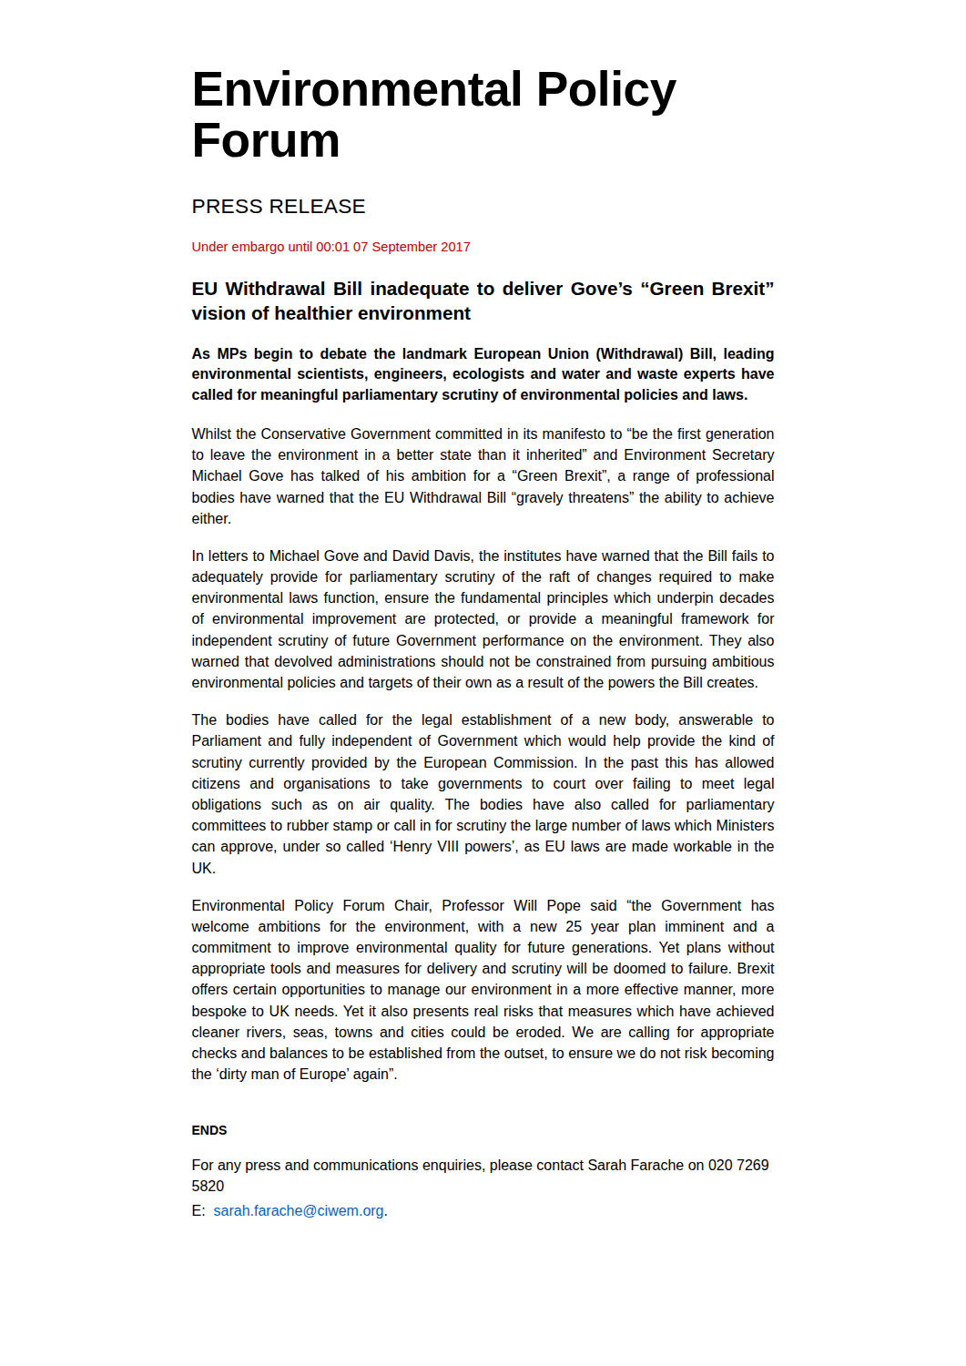Environmental Policy Forum
PRESS RELEASE
Under embargo until 00:01 07 September 2017
EU Withdrawal Bill inadequate to deliver Gove’s “Green Brexit” vision of healthier environment
As MPs begin to debate the landmark European Union (Withdrawal) Bill, leading environmental scientists, engineers, ecologists and water and waste experts have called for meaningful parliamentary scrutiny of environmental policies and laws.
Whilst the Conservative Government committed in its manifesto to “be the first generation to leave the environment in a better state than it inherited” and Environment Secretary Michael Gove has talked of his ambition for a “Green Brexit”, a range of professional bodies have warned that the EU Withdrawal Bill “gravely threatens” the ability to achieve either.
In letters to Michael Gove and David Davis, the institutes have warned that the Bill fails to adequately provide for parliamentary scrutiny of the raft of changes required to make environmental laws function, ensure the fundamental principles which underpin decades of environmental improvement are protected, or provide a meaningful framework for independent scrutiny of future Government performance on the environment. They also warned that devolved administrations should not be constrained from pursuing ambitious environmental policies and targets of their own as a result of the powers the Bill creates.
The bodies have called for the legal establishment of a new body, answerable to Parliament and fully independent of Government which would help provide the kind of scrutiny currently provided by the European Commission. In the past this has allowed citizens and organisations to take governments to court over failing to meet legal obligations such as on air quality. The bodies have also called for parliamentary committees to rubber stamp or call in for scrutiny the large number of laws which Ministers can approve, under so called ‘Henry VIII powers’, as EU laws are made workable in the UK.
Environmental Policy Forum Chair, Professor Will Pope said “the Government has welcome ambitions for the environment, with a new 25 year plan imminent and a commitment to improve environmental quality for future generations. Yet plans without appropriate tools and measures for delivery and scrutiny will be doomed to failure. Brexit offers certain opportunities to manage our environment in a more effective manner, more bespoke to UK needs. Yet it also presents real risks that measures which have achieved cleaner rivers, seas, towns and cities could be eroded. We are calling for appropriate checks and balances to be established from the outset, to ensure we do not risk becoming the ‘dirty man of Europe’ again”.
ENDS
For any press and communications enquiries, please contact Sarah Farache on 020 7269 5820
E: sarah.farache@ciwem.org.